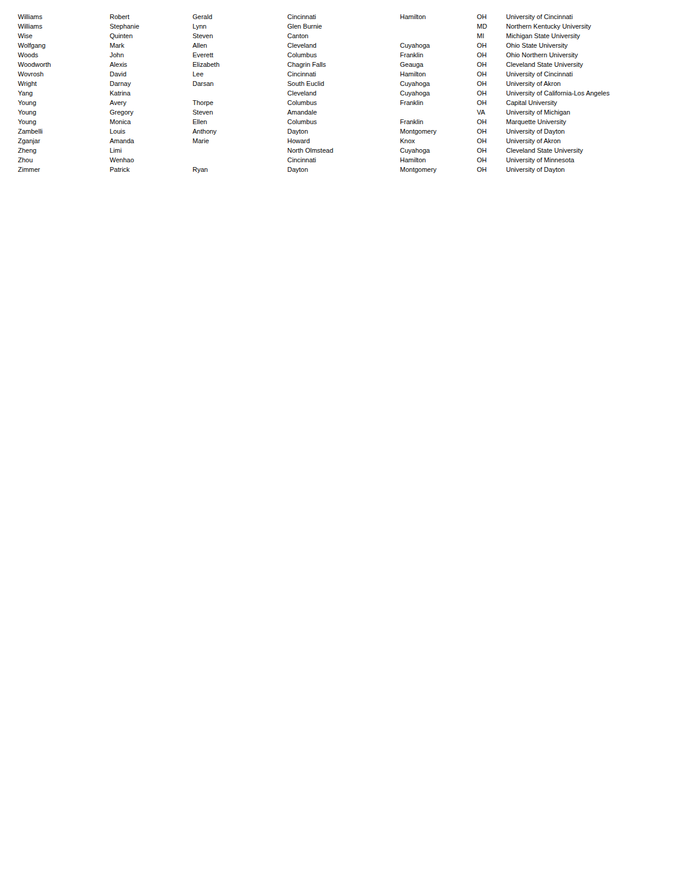| Williams | Robert | Gerald | Cincinnati | Hamilton | OH | University of Cincinnati |
| Williams | Stephanie | Lynn | Glen Burnie | | MD | Northern Kentucky University |
| Wise | Quinten | Steven | Canton | | MI | Michigan State University |
| Wolfgang | Mark | Allen | Cleveland | Cuyahoga | OH | Ohio State University |
| Woods | John | Everett | Columbus | Franklin | OH | Ohio Northern University |
| Woodworth | Alexis | Elizabeth | Chagrin Falls | Geauga | OH | Cleveland State University |
| Wovrosh | David | Lee | Cincinnati | Hamilton | OH | University of Cincinnati |
| Wright | Darnay | Darsan | South Euclid | Cuyahoga | OH | University of Akron |
| Yang | Katrina | | Cleveland | Cuyahoga | OH | University of California-Los Angeles |
| Young | Avery | Thorpe | Columbus | Franklin | OH | Capital University |
| Young | Gregory | Steven | Amandale | | VA | University of Michigan |
| Young | Monica | Ellen | Columbus | Franklin | OH | Marquette University |
| Zambelli | Louis | Anthony | Dayton | Montgomery | OH | University of Dayton |
| Zganjar | Amanda | Marie | Howard | Knox | OH | University of Akron |
| Zheng | Limi | | North Olmstead | Cuyahoga | OH | Cleveland State University |
| Zhou | Wenhao | | Cincinnati | Hamilton | OH | University of Minnesota |
| Zimmer | Patrick | Ryan | Dayton | Montgomery | OH | University of Dayton |